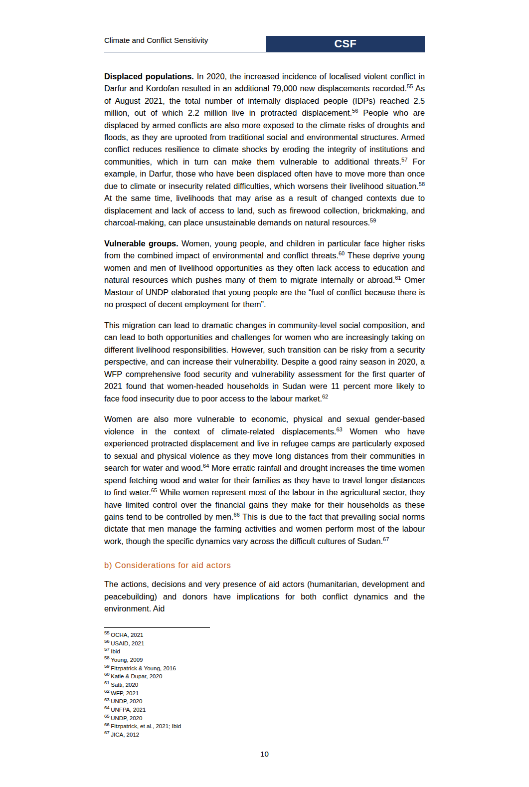Climate and Conflict Sensitivity
CSF
Displaced populations. In 2020, the increased incidence of localised violent conflict in Darfur and Kordofan resulted in an additional 79,000 new displacements recorded.55 As of August 2021, the total number of internally displaced people (IDPs) reached 2.5 million, out of which 2.2 million live in protracted displacement.56 People who are displaced by armed conflicts are also more exposed to the climate risks of droughts and floods, as they are uprooted from traditional social and environmental structures. Armed conflict reduces resilience to climate shocks by eroding the integrity of institutions and communities, which in turn can make them vulnerable to additional threats.57 For example, in Darfur, those who have been displaced often have to move more than once due to climate or insecurity related difficulties, which worsens their livelihood situation.58 At the same time, livelihoods that may arise as a result of changed contexts due to displacement and lack of access to land, such as firewood collection, brickmaking, and charcoal-making, can place unsustainable demands on natural resources.59
Vulnerable groups. Women, young people, and children in particular face higher risks from the combined impact of environmental and conflict threats.60 These deprive young women and men of livelihood opportunities as they often lack access to education and natural resources which pushes many of them to migrate internally or abroad.61 Omer Mastour of UNDP elaborated that young people are the “fuel of conflict because there is no prospect of decent employment for them”.
This migration can lead to dramatic changes in community-level social composition, and can lead to both opportunities and challenges for women who are increasingly taking on different livelihood responsibilities. However, such transition can be risky from a security perspective, and can increase their vulnerability. Despite a good rainy season in 2020, a WFP comprehensive food security and vulnerability assessment for the first quarter of 2021 found that women-headed households in Sudan were 11 percent more likely to face food insecurity due to poor access to the labour market.62
Women are also more vulnerable to economic, physical and sexual gender-based violence in the context of climate-related displacements.63 Women who have experienced protracted displacement and live in refugee camps are particularly exposed to sexual and physical violence as they move long distances from their communities in search for water and wood.64 More erratic rainfall and drought increases the time women spend fetching wood and water for their families as they have to travel longer distances to find water.65 While women represent most of the labour in the agricultural sector, they have limited control over the financial gains they make for their households as these gains tend to be controlled by men.66 This is due to the fact that prevailing social norms dictate that men manage the farming activities and women perform most of the labour work, though the specific dynamics vary across the difficult cultures of Sudan.67
b) Considerations for aid actors
The actions, decisions and very presence of aid actors (humanitarian, development and peacebuilding) and donors have implications for both conflict dynamics and the environment. Aid
55OCHA, 2021
56USAID, 2021
57Ibid
58Young, 2009
59Fitzpatrick & Young, 2016
60Katie & Dupar, 2020
61Satti, 2020
62WFP, 2021
63UNDP, 2020
64UNFPA, 2021
65UNDP, 2020
66Fitzpatrick, et al., 2021; Ibid
67JICA, 2012
10